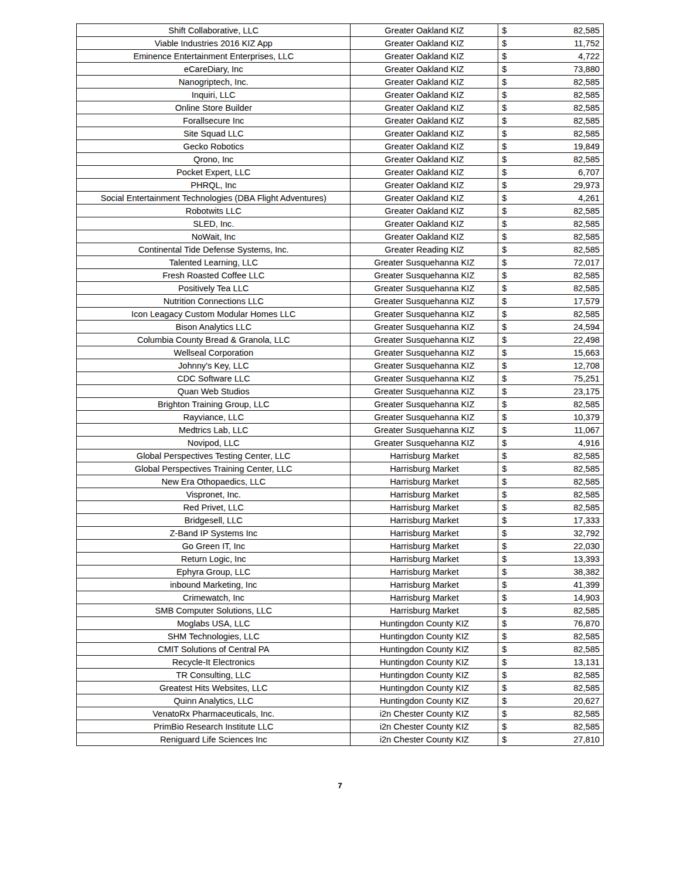| Shift Collaborative, LLC | Greater Oakland KIZ | $ 82,585 |
| Viable Industries 2016 KIZ App | Greater Oakland KIZ | $ 11,752 |
| Eminence Entertainment Enterprises, LLC | Greater Oakland KIZ | $ 4,722 |
| eCareDiary, Inc | Greater Oakland KIZ | $ 73,880 |
| Nanogriptech, Inc. | Greater Oakland KIZ | $ 82,585 |
| Inquiri, LLC | Greater Oakland KIZ | $ 82,585 |
| Online Store Builder | Greater Oakland KIZ | $ 82,585 |
| Forallsecure Inc | Greater Oakland KIZ | $ 82,585 |
| Site Squad LLC | Greater Oakland KIZ | $ 82,585 |
| Gecko Robotics | Greater Oakland KIZ | $ 19,849 |
| Qrono, Inc | Greater Oakland KIZ | $ 82,585 |
| Pocket Expert, LLC | Greater Oakland KIZ | $ 6,707 |
| PHRQL, Inc | Greater Oakland KIZ | $ 29,973 |
| Social Entertainment Technologies (DBA Flight Adventures) | Greater Oakland KIZ | $ 4,261 |
| Robotwits LLC | Greater Oakland KIZ | $ 82,585 |
| SLED, Inc. | Greater Oakland KIZ | $ 82,585 |
| NoWait, Inc | Greater Oakland KIZ | $ 82,585 |
| Continental Tide Defense Systems, Inc. | Greater Reading KIZ | $ 82,585 |
| Talented Learning, LLC | Greater Susquehanna KIZ | $ 72,017 |
| Fresh Roasted Coffee LLC | Greater Susquehanna KIZ | $ 82,585 |
| Positively Tea LLC | Greater Susquehanna KIZ | $ 82,585 |
| Nutrition Connections LLC | Greater Susquehanna KIZ | $ 17,579 |
| Icon Leagacy Custom Modular Homes LLC | Greater Susquehanna KIZ | $ 82,585 |
| Bison Analytics LLC | Greater Susquehanna KIZ | $ 24,594 |
| Columbia County Bread & Granola, LLC | Greater Susquehanna KIZ | $ 22,498 |
| Wellseal Corporation | Greater Susquehanna KIZ | $ 15,663 |
| Johnny's Key, LLC | Greater Susquehanna KIZ | $ 12,708 |
| CDC Software LLC | Greater Susquehanna KIZ | $ 75,251 |
| Quan Web Studios | Greater Susquehanna KIZ | $ 23,175 |
| Brighton Training Group, LLC | Greater Susquehanna KIZ | $ 82,585 |
| Rayviance, LLC | Greater Susquehanna KIZ | $ 10,379 |
| Medtrics Lab, LLC | Greater Susquehanna KIZ | $ 11,067 |
| Novipod, LLC | Greater Susquehanna KIZ | $ 4,916 |
| Global Perspectives Testing Center, LLC | Harrisburg Market | $ 82,585 |
| Global Perspectives Training Center, LLC | Harrisburg Market | $ 82,585 |
| New Era Othopaedics, LLC | Harrisburg Market | $ 82,585 |
| Vispronet, Inc. | Harrisburg Market | $ 82,585 |
| Red Privet, LLC | Harrisburg Market | $ 82,585 |
| Bridgesell, LLC | Harrisburg Market | $ 17,333 |
| Z-Band IP Systems Inc | Harrisburg Market | $ 32,792 |
| Go Green IT, Inc | Harrisburg Market | $ 22,030 |
| Return Logic, Inc | Harrisburg Market | $ 13,393 |
| Ephyra Group, LLC | Harrisburg Market | $ 38,382 |
| inbound Marketing, Inc | Harrisburg Market | $ 41,399 |
| Crimewatch, Inc | Harrisburg Market | $ 14,903 |
| SMB Computer Solutions, LLC | Harrisburg Market | $ 82,585 |
| Moglabs USA, LLC | Huntingdon County KIZ | $ 76,870 |
| SHM Technologies, LLC | Huntingdon County KIZ | $ 82,585 |
| CMIT Solutions of Central PA | Huntingdon County KIZ | $ 82,585 |
| Recycle-It Electronics | Huntingdon County KIZ | $ 13,131 |
| TR Consulting, LLC | Huntingdon County KIZ | $ 82,585 |
| Greatest Hits Websites, LLC | Huntingdon County KIZ | $ 82,585 |
| Quinn Analytics, LLC | Huntingdon County KIZ | $ 20,627 |
| VenatoRx Pharmaceuticals, Inc. | i2n Chester County KIZ | $ 82,585 |
| PrimBio Research Institute LLC | i2n Chester County KIZ | $ 82,585 |
| Reniguard Life Sciences Inc | i2n Chester County KIZ | $ 27,810 |
7